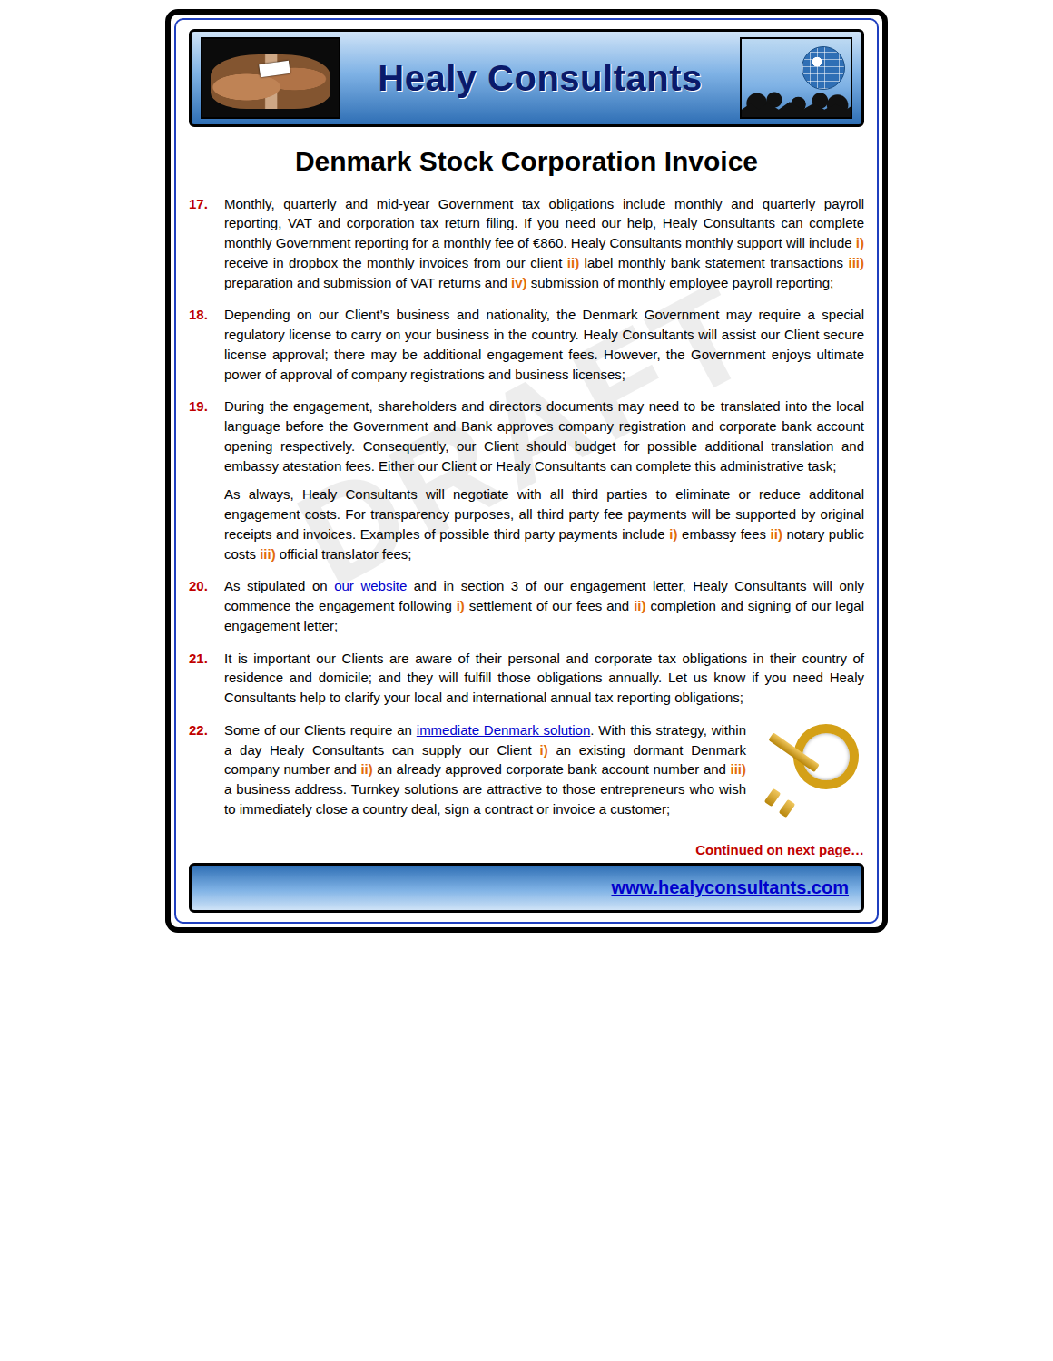Healy Consultants
Denmark Stock Corporation Invoice
DRAFT
17. Monthly, quarterly and mid-year Government tax obligations include monthly and quarterly payroll reporting, VAT and corporation tax return filing. If you need our help, Healy Consultants can complete monthly Government reporting for a monthly fee of €860. Healy Consultants monthly support will include i) receive in dropbox the monthly invoices from our client ii) label monthly bank statement transactions iii) preparation and submission of VAT returns and iv) submission of monthly employee payroll reporting;
18. Depending on our Client’s business and nationality, the Denmark Government may require a special regulatory license to carry on your business in the country. Healy Consultants will assist our Client secure license approval; there may be additional engagement fees. However, the Government enjoys ultimate power of approval of company registrations and business licenses;
19. During the engagement, shareholders and directors documents may need to be translated into the local language before the Government and Bank approves company registration and corporate bank account opening respectively. Consequently, our Client should budget for possible additional translation and embassy atestation fees. Either our Client or Healy Consultants can complete this administrative task; As always, Healy Consultants will negotiate with all third parties to eliminate or reduce additonal engagement costs. For transparency purposes, all third party fee payments will be supported by original receipts and invoices. Examples of possible third party payments include i) embassy fees ii) notary public costs iii) official translator fees;
20. As stipulated on our website and in section 3 of our engagement letter, Healy Consultants will only commence the engagement following i) settlement of our fees and ii) completion and signing of our legal engagement letter;
21. It is important our Clients are aware of their personal and corporate tax obligations in their country of residence and domicile; and they will fulfill those obligations annually. Let us know if you need Healy Consultants help to clarify your local and international annual tax reporting obligations;
22.
Some of our Clients require an immediate Denmark solution. With this strategy, within a day Healy Consultants can supply our Client i) an existing dormant Denmark company number and ii) an already approved corporate bank account number and iii) a business address. Turnkey solutions are attractive to those entrepreneurs who wish to immediately close a country deal, sign a contract or invoice a customer;
Continued on next page…
www.healyconsultants.com